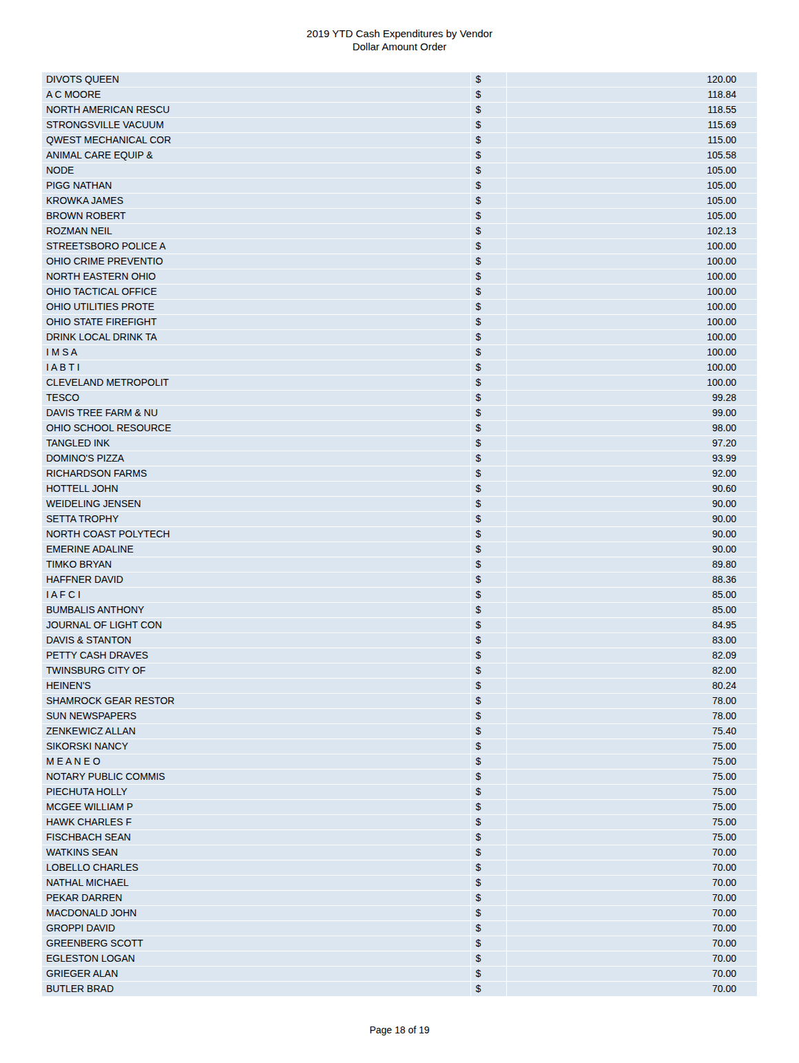2019 YTD Cash Expenditures by Vendor
Dollar Amount Order
| DIVOTS QUEEN | $ | 120.00 |
| A C MOORE | $ | 118.84 |
| NORTH AMERICAN RESCU | $ | 118.55 |
| STRONGSVILLE VACUUM | $ | 115.69 |
| QWEST MECHANICAL COR | $ | 115.00 |
| ANIMAL CARE EQUIP & | $ | 105.58 |
| NODE | $ | 105.00 |
| PIGG NATHAN | $ | 105.00 |
| KROWKA JAMES | $ | 105.00 |
| BROWN ROBERT | $ | 105.00 |
| ROZMAN NEIL | $ | 102.13 |
| STREETSBORO POLICE A | $ | 100.00 |
| OHIO CRIME PREVENTIO | $ | 100.00 |
| NORTH EASTERN OHIO | $ | 100.00 |
| OHIO TACTICAL OFFICE | $ | 100.00 |
| OHIO UTILITIES PROTE | $ | 100.00 |
| OHIO STATE FIREFIGHT | $ | 100.00 |
| DRINK LOCAL DRINK TA | $ | 100.00 |
| I M S A | $ | 100.00 |
| I A B T I | $ | 100.00 |
| CLEVELAND METROPOLIT | $ | 100.00 |
| TESCO | $ | 99.28 |
| DAVIS TREE FARM & NU | $ | 99.00 |
| OHIO SCHOOL RESOURCE | $ | 98.00 |
| TANGLED INK | $ | 97.20 |
| DOMINO'S PIZZA | $ | 93.99 |
| RICHARDSON FARMS | $ | 92.00 |
| HOTTELL JOHN | $ | 90.60 |
| WEIDELING JENSEN | $ | 90.00 |
| SETTA TROPHY | $ | 90.00 |
| NORTH COAST POLYTECH | $ | 90.00 |
| EMERINE ADALINE | $ | 90.00 |
| TIMKO BRYAN | $ | 89.80 |
| HAFFNER DAVID | $ | 88.36 |
| I A F C I | $ | 85.00 |
| BUMBALIS ANTHONY | $ | 85.00 |
| JOURNAL OF LIGHT CON | $ | 84.95 |
| DAVIS & STANTON | $ | 83.00 |
| PETTY CASH DRAVES | $ | 82.09 |
| TWINSBURG CITY OF | $ | 82.00 |
| HEINEN'S | $ | 80.24 |
| SHAMROCK GEAR RESTOR | $ | 78.00 |
| SUN NEWSPAPERS | $ | 78.00 |
| ZENKEWICZ ALLAN | $ | 75.40 |
| SIKORSKI NANCY | $ | 75.00 |
| M E A N E O | $ | 75.00 |
| NOTARY PUBLIC COMMIS | $ | 75.00 |
| PIECHUTA HOLLY | $ | 75.00 |
| MCGEE WILLIAM P | $ | 75.00 |
| HAWK CHARLES F | $ | 75.00 |
| FISCHBACH SEAN | $ | 75.00 |
| WATKINS SEAN | $ | 70.00 |
| LOBELLO CHARLES | $ | 70.00 |
| NATHAL MICHAEL | $ | 70.00 |
| PEKAR DARREN | $ | 70.00 |
| MACDONALD JOHN | $ | 70.00 |
| GROPPI DAVID | $ | 70.00 |
| GREENBERG SCOTT | $ | 70.00 |
| EGLESTON LOGAN | $ | 70.00 |
| GRIEGER ALAN | $ | 70.00 |
| BUTLER BRAD | $ | 70.00 |
Page 18 of 19